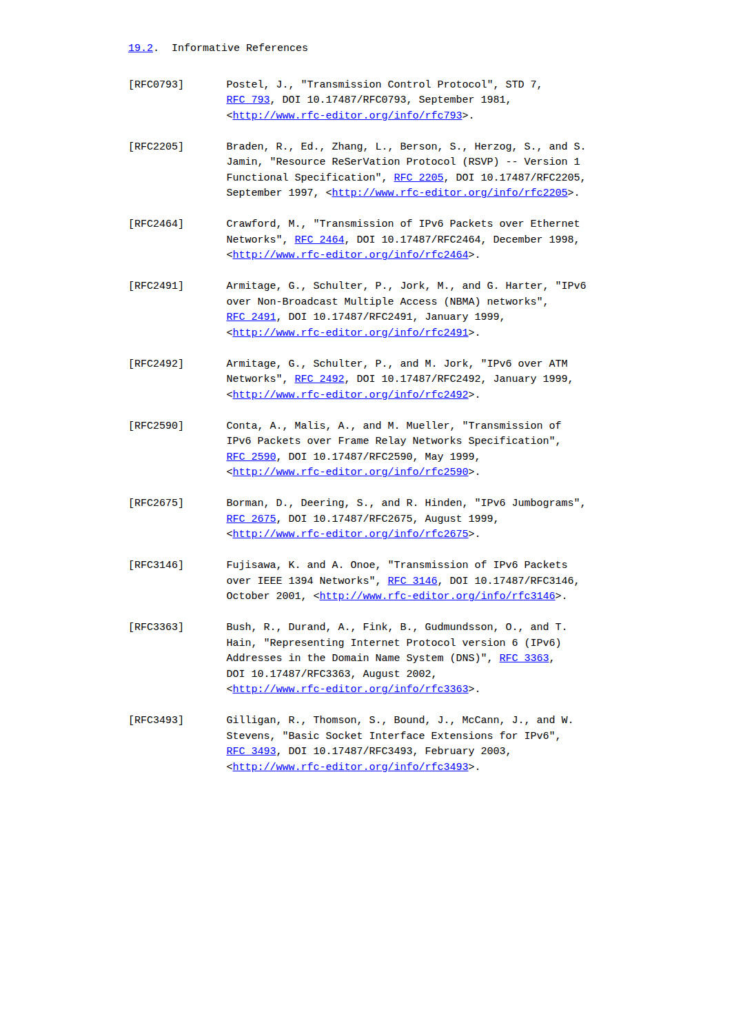19.2. Informative References
[RFC0793]
Postel, J., "Transmission Control Protocol", STD 7,
RFC 793, DOI 10.17487/RFC0793, September 1981,
<http://www.rfc-editor.org/info/rfc793>.
[RFC2205]
Braden, R., Ed., Zhang, L., Berson, S., Herzog, S., and S.
Jamin, "Resource ReSerVation Protocol (RSVP) -- Version 1
Functional Specification", RFC 2205, DOI 10.17487/RFC2205,
September 1997, <http://www.rfc-editor.org/info/rfc2205>.
[RFC2464]
Crawford, M., "Transmission of IPv6 Packets over Ethernet
Networks", RFC 2464, DOI 10.17487/RFC2464, December 1998,
<http://www.rfc-editor.org/info/rfc2464>.
[RFC2491]
Armitage, G., Schulter, P., Jork, M., and G. Harter, "IPv6
over Non-Broadcast Multiple Access (NBMA) networks",
RFC 2491, DOI 10.17487/RFC2491, January 1999,
<http://www.rfc-editor.org/info/rfc2491>.
[RFC2492]
Armitage, G., Schulter, P., and M. Jork, "IPv6 over ATM
Networks", RFC 2492, DOI 10.17487/RFC2492, January 1999,
<http://www.rfc-editor.org/info/rfc2492>.
[RFC2590]
Conta, A., Malis, A., and M. Mueller, "Transmission of
IPv6 Packets over Frame Relay Networks Specification",
RFC 2590, DOI 10.17487/RFC2590, May 1999,
<http://www.rfc-editor.org/info/rfc2590>.
[RFC2675]
Borman, D., Deering, S., and R. Hinden, "IPv6 Jumbograms",
RFC 2675, DOI 10.17487/RFC2675, August 1999,
<http://www.rfc-editor.org/info/rfc2675>.
[RFC3146]
Fujisawa, K. and A. Onoe, "Transmission of IPv6 Packets
over IEEE 1394 Networks", RFC 3146, DOI 10.17487/RFC3146,
October 2001, <http://www.rfc-editor.org/info/rfc3146>.
[RFC3363]
Bush, R., Durand, A., Fink, B., Gudmundsson, O., and T.
Hain, "Representing Internet Protocol version 6 (IPv6)
Addresses in the Domain Name System (DNS)", RFC 3363,
DOI 10.17487/RFC3363, August 2002,
<http://www.rfc-editor.org/info/rfc3363>.
[RFC3493]
Gilligan, R., Thomson, S., Bound, J., McCann, J., and W.
Stevens, "Basic Socket Interface Extensions for IPv6",
RFC 3493, DOI 10.17487/RFC3493, February 2003,
<http://www.rfc-editor.org/info/rfc3493>.